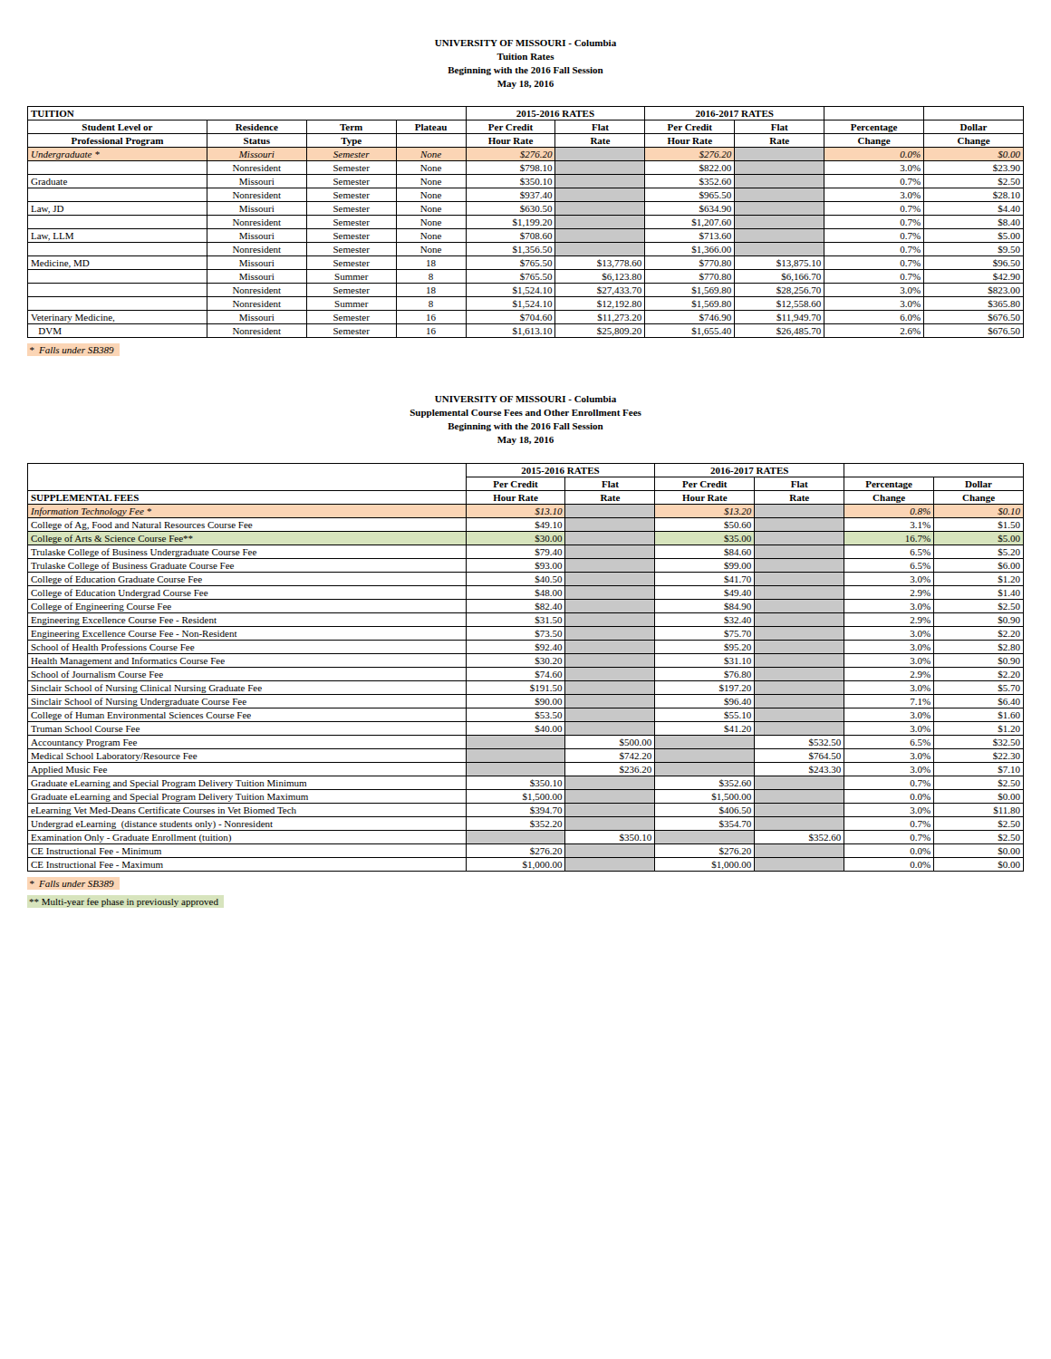UNIVERSITY OF MISSOURI - Columbia Tuition Rates Beginning with the 2016 Fall Session May 18, 2016
| TUITION | 2015-2016 RATES | 2016-2017 RATES | | |
| --- | --- | --- | --- | --- |
| Student Level or | Residence | Term | Plateau | Per Credit | Flat | Per Credit | Flat | Percentage | Dollar |
| Professional Program | Status | Type | | Hour Rate | Rate | Hour Rate | Rate | Change | Change |
| Undergraduate * | Missouri | Semester | None | $276.20 | | $276.20 | | 0.0% | $0.00 |
| | Nonresident | Semester | None | $798.10 | | $822.00 | | 3.0% | $23.90 |
| Graduate | Missouri | Semester | None | $350.10 | | $352.60 | | 0.7% | $2.50 |
| | Nonresident | Semester | None | $937.40 | | $965.50 | | 3.0% | $28.10 |
| Law, JD | Missouri | Semester | None | $630.50 | | $634.90 | | 0.7% | $4.40 |
| | Nonresident | Semester | None | $1,199.20 | | $1,207.60 | | 0.7% | $8.40 |
| Law, LLM | Missouri | Semester | None | $708.60 | | $713.60 | | 0.7% | $5.00 |
| | Nonresident | Semester | None | $1,356.50 | | $1,366.00 | | 0.7% | $9.50 |
| Medicine, MD | Missouri | Semester | 18 | $765.50 | $13,778.60 | $770.80 | $13,875.10 | 0.7% | $96.50 |
| | Missouri | Summer | 8 | $765.50 | $6,123.80 | $770.80 | $6,166.70 | 0.7% | $42.90 |
| | Nonresident | Semester | 18 | $1,524.10 | $27,433.70 | $1,569.80 | $28,256.70 | 3.0% | $823.00 |
| | Nonresident | Summer | 8 | $1,524.10 | $12,192.80 | $1,569.80 | $12,558.60 | 3.0% | $365.80 |
| Veterinary Medicine, | Missouri | Semester | 16 | $704.60 | $11,273.20 | $746.90 | $11,949.70 | 6.0% | $676.50 |
| DVM | Nonresident | Semester | 16 | $1,613.10 | $25,809.20 | $1,655.40 | $26,485.70 | 2.6% | $676.50 |
* Falls under SB389
UNIVERSITY OF MISSOURI - Columbia Supplemental Course Fees and Other Enrollment Fees Beginning with the 2016 Fall Session May 18, 2016
| | 2015-2016 RATES | 2016-2017 RATES | | |
| --- | --- | --- | --- | --- |
| | Per Credit | Flat | Per Credit | Flat | Percentage | Dollar |
| SUPPLEMENTAL FEES | Hour Rate | Rate | Hour Rate | Rate | Change | Change |
| Information Technology Fee * | $13.10 | | $13.20 | | 0.8% | $0.10 |
| College of Ag, Food and Natural Resources Course Fee | $49.10 | | $50.60 | | 3.1% | $1.50 |
| College of Arts & Science Course Fee** | $30.00 | | $35.00 | | 16.7% | $5.00 |
| Trulaske College of Business Undergraduate Course Fee | $79.40 | | $84.60 | | 6.5% | $5.20 |
| Trulaske College of Business Graduate Course Fee | $93.00 | | $99.00 | | 6.5% | $6.00 |
| College of Education Graduate Course Fee | $40.50 | | $41.70 | | 3.0% | $1.20 |
| College of Education Undergrad Course Fee | $48.00 | | $49.40 | | 2.9% | $1.40 |
| College of Engineering Course Fee | $82.40 | | $84.90 | | 3.0% | $2.50 |
| Engineering Excellence Course Fee - Resident | $31.50 | | $32.40 | | 2.9% | $0.90 |
| Engineering Excellence Course Fee - Non-Resident | $73.50 | | $75.70 | | 3.0% | $2.20 |
| School of Health Professions Course Fee | $92.40 | | $95.20 | | 3.0% | $2.80 |
| Health Management and Informatics Course Fee | $30.20 | | $31.10 | | 3.0% | $0.90 |
| School of Journalism Course Fee | $74.60 | | $76.80 | | 2.9% | $2.20 |
| Sinclair School of Nursing Clinical Nursing Graduate Fee | $191.50 | | $197.20 | | 3.0% | $5.70 |
| Sinclair School of Nursing Undergraduate Course Fee | $90.00 | | $96.40 | | 7.1% | $6.40 |
| College of Human Environmental Sciences Course Fee | $53.50 | | $55.10 | | 3.0% | $1.60 |
| Truman School Course Fee | $40.00 | | $41.20 | | 3.0% | $1.20 |
| Accountancy Program Fee | | $500.00 | | $532.50 | 6.5% | $32.50 |
| Medical School Laboratory/Resource Fee | | $742.20 | | $764.50 | 3.0% | $22.30 |
| Applied Music Fee | | $236.20 | | $243.30 | 3.0% | $7.10 |
| Graduate eLearning and Special Program Delivery Tuition Minimum | $350.10 | | $352.60 | | 0.7% | $2.50 |
| Graduate eLearning and Special Program Delivery Tuition Maximum | $1,500.00 | | $1,500.00 | | 0.0% | $0.00 |
| eLearning Vet Med-Deans Certificate Courses in Vet Biomed Tech | $394.70 | | $406.50 | | 3.0% | $11.80 |
| Undergrad eLearning (distance students only) - Nonresident | $352.20 | | $354.70 | | 0.7% | $2.50 |
| Examination Only - Graduate Enrollment (tuition) | | $350.10 | | $352.60 | 0.7% | $2.50 |
| CE Instructional Fee - Minimum | $276.20 | | $276.20 | | 0.0% | $0.00 |
| CE Instructional Fee - Maximum | $1,000.00 | | $1,000.00 | | 0.0% | $0.00 |
* Falls under SB389
** Multi-year fee phase in previously approved